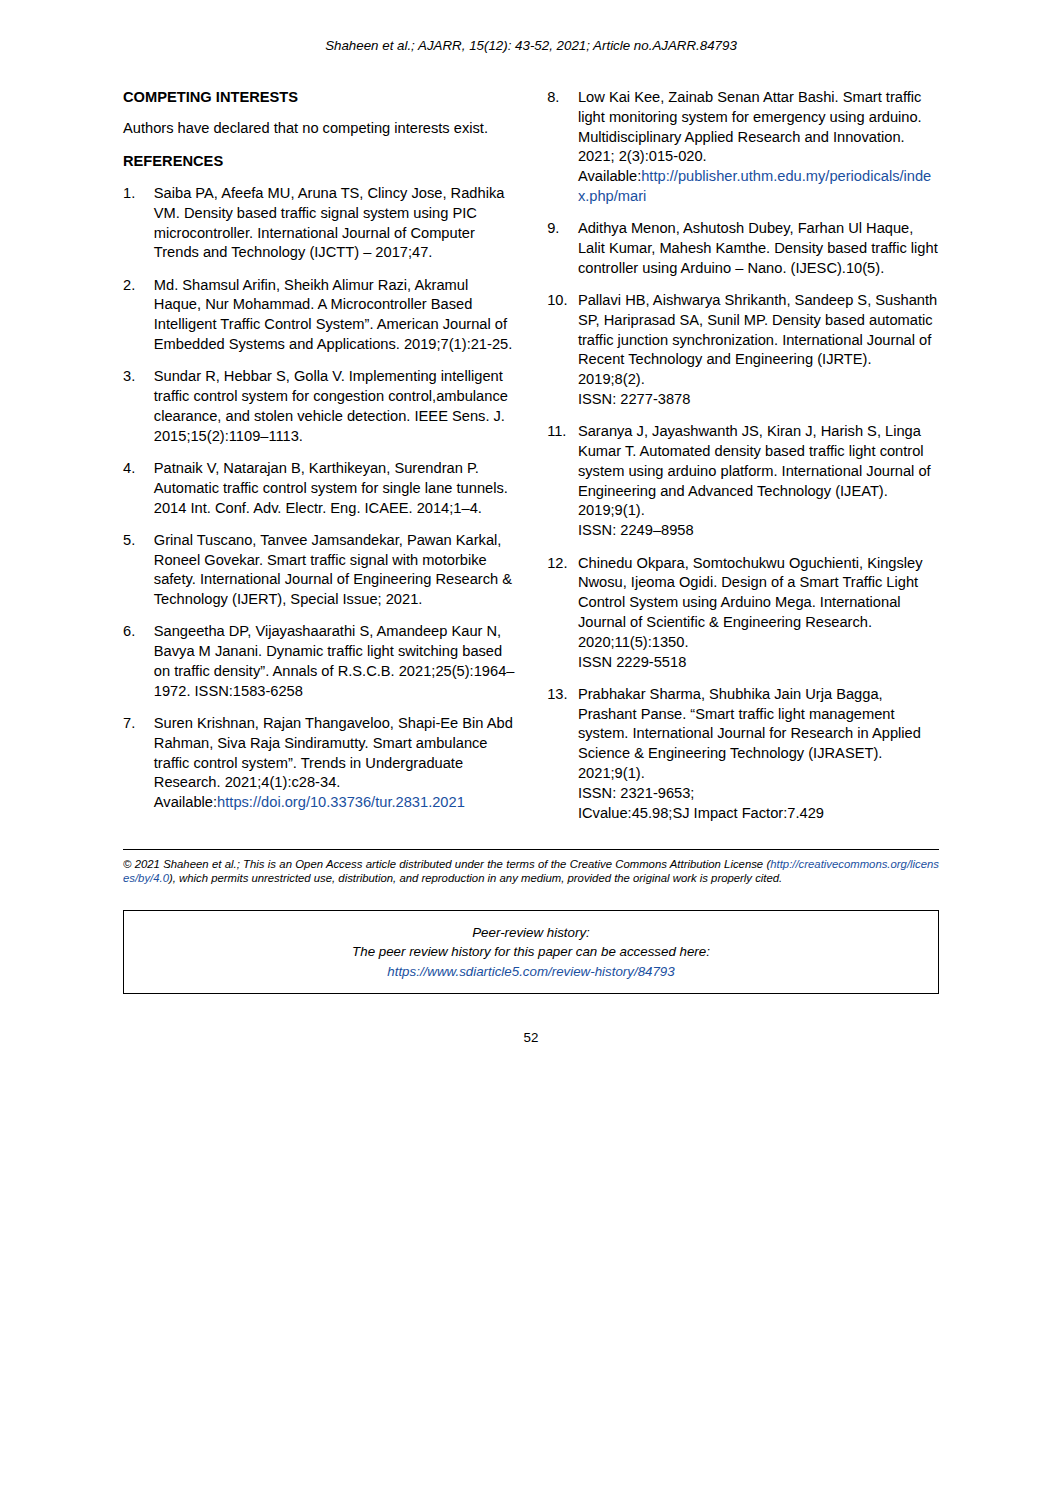Shaheen et al.; AJARR, 15(12): 43-52, 2021; Article no.AJARR.84793
Competing Interests
Authors have declared that no competing interests exist.
References
Saiba PA, Afeefa MU, Aruna TS, Clincy Jose, Radhika VM. Density based traffic signal system using PIC microcontroller. International Journal of Computer Trends and Technology (IJCTT) – 2017;47.
Md. Shamsul Arifin, Sheikh Alimur Razi, Akramul Haque, Nur Mohammad. A Microcontroller Based Intelligent Traffic Control System”. American Journal of Embedded Systems and Applications. 2019;7(1):21-25.
Sundar R, Hebbar S, Golla V. Implementing intelligent traffic control system for congestion control,ambulance clearance, and stolen vehicle detection. IEEE Sens. J. 2015;15(2):1109–1113.
Patnaik V, Natarajan B, Karthikeyan, Surendran P. Automatic traffic control system for single lane tunnels. 2014 Int. Conf. Adv. Electr. Eng. ICAEE. 2014;1–4.
Grinal Tuscano, Tanvee Jamsandekar, Pawan Karkal, Roneel Govekar. Smart traffic signal with motorbike safety. International Journal of Engineering Research & Technology (IJERT), Special Issue; 2021.
Sangeetha DP, Vijayashaarathi S, Amandeep Kaur N, Bavya M Janani. Dynamic traffic light switching based on traffic density”. Annals of R.S.C.B. 2021;25(5):1964–1972. ISSN:1583-6258
Suren Krishnan, Rajan Thangaveloo, Shapi-Ee Bin Abd Rahman, Siva Raja Sindiramutty. Smart ambulance traffic control system”. Trends in Undergraduate Research. 2021;4(1):c28-34.
Available:https://doi.org/10.33736/tur.2831.2021
Low Kai Kee, Zainab Senan Attar Bashi. Smart traffic light monitoring system for emergency using arduino. Multidisciplinary Applied Research and Innovation. 2021; 2(3):015-020.
Available:http://publisher.uthm.edu.my/periodicals/index.php/mari
Adithya Menon, Ashutosh Dubey, Farhan Ul Haque, Lalit Kumar, Mahesh Kamthe. Density based traffic light controller using Arduino – Nano. (IJESC).10(5).
Pallavi HB, Aishwarya Shrikanth, Sandeep S, Sushanth SP, Hariprasad SA, Sunil MP. Density based automatic traffic junction synchronization. International Journal of Recent Technology and Engineering (IJRTE). 2019;8(2).
ISSN: 2277-3878
Saranya J, Jayashwanth JS, Kiran J, Harish S, Linga Kumar T. Automated density based traffic light control system using arduino platform. International Journal of Engineering and Advanced Technology (IJEAT). 2019;9(1).
ISSN: 2249–8958
Chinedu Okpara, Somtochukwu Oguchienti, Kingsley Nwosu, Ijeoma Ogidi. Design of a Smart Traffic Light Control System using Arduino Mega. International Journal of Scientific & Engineering Research. 2020;11(5):1350.
ISSN 2229-5518
Prabhakar Sharma, Shubhika Jain Urja Bagga, Prashant Panse. “Smart traffic light management system. International Journal for Research in Applied Science & Engineering Technology (IJRASET). 2021;9(1).
ISSN: 2321-9653;
ICvalue:45.98;SJ Impact Factor:7.429
© 2021 Shaheen et al.; This is an Open Access article distributed under the terms of the Creative Commons Attribution License (http://creativecommons.org/licenses/by/4.0), which permits unrestricted use, distribution, and reproduction in any medium, provided the original work is properly cited.
Peer-review history:
The peer review history for this paper can be accessed here:
https://www.sdiarticle5.com/review-history/84793
52